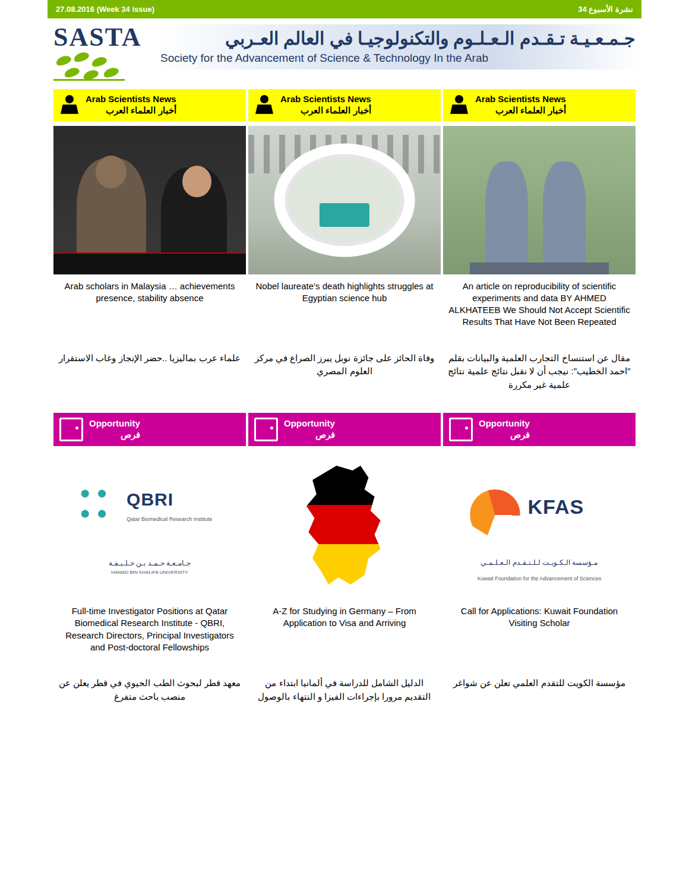27.08.2016 (Week 34 issue)
نشرة الأسبوع 34
SASTA
جـمـعـيـة تـقـدم الـعـلـوم والتكنولوجيـا في العالم العـربي
Society for the Advancement of Science & Technology In the Arab
Arab Scientists News أخبار العلماء العرب
Arab scholars in Malaysia … achievements presence, stability absence
علماء عرب بماليزيا ..حضر الإنجاز وغاب الاستقرار
Arab Scientists News أخبار العلماء العرب
Nobel laureate’s death highlights struggles at Egyptian science hub
وفاة الحائز على جائزة نوبل يبرز الصراع في مركز العلوم المصري
Arab Scientists News أخبار العلماء العرب
An article on reproducibility of scientific experiments and data BY AHMED ALKHATEEB We Should Not Accept Scientific Results That Have Not Been Repeated
مقال عن استنساخ التجارب العلمية والبيانات بقلم "احمد الخطيب": نيجب أن لا نقبل نتائج علمية نتائج علمية غير مكررة
Opportunity فرص
QBRI
Qatar Biomedical Research Institute
جـامـعـة حـمـد بـن خـلـيـفـة
HAMAD BIN KHALIFA UNIVERSITY
Full-time Investigator Positions at Qatar Biomedical Research Institute - QBRI, Research Directors, Principal Investigators and Post-doctoral Fellowships
معهد قطر لبحوث الطب الحيوي في قطر يعلن عن منصب باحث متفرغ
Opportunity فرص
A-Z for Studying in Germany – From Application to Visa and Arriving
الدليل الشامل للدراسة في ألمانيا ابتداء من التقديم مرورا بإجراءات الفيزا و النتهاء بالوصول
Opportunity فرص
KFAS
مـؤسسة الـكـويـت لـلـتـقـدم الـعـلـمـي
Kuwait Foundation for the Advancement of Sciences
Call for Applications: Kuwait Foundation Visiting Scholar
مؤسسة الكويت للتقدم العلمي تعلن عن شواغر